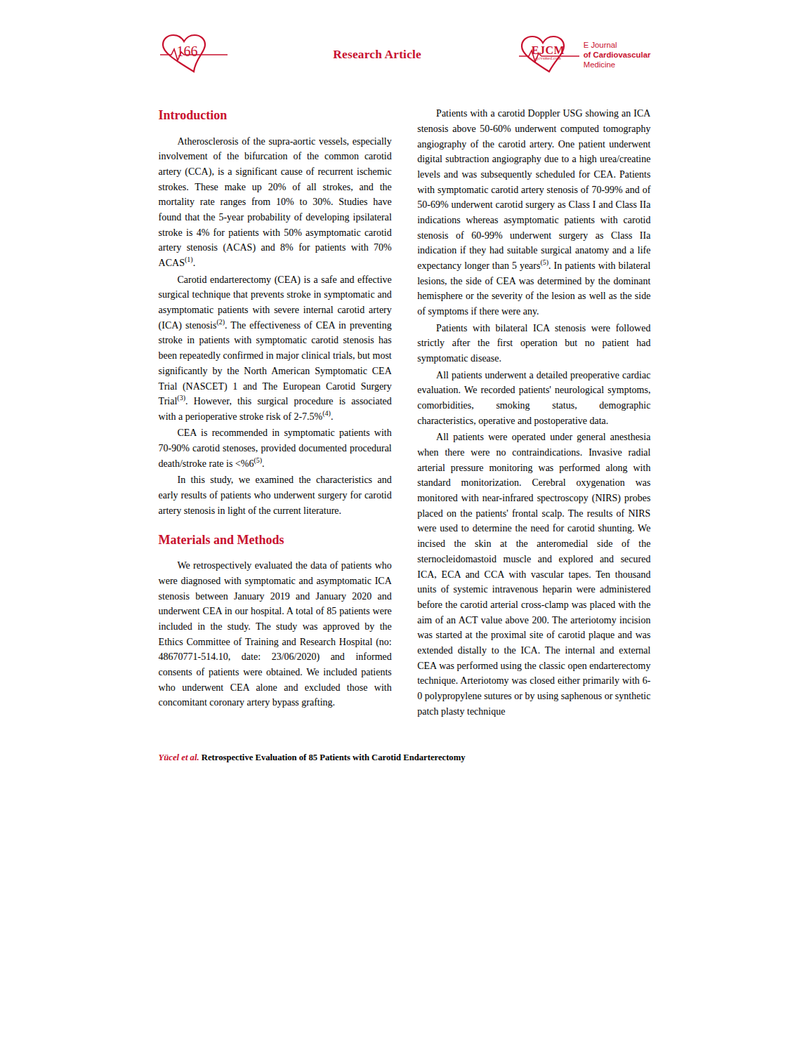166
Research Article
EJCM
ejcvsmed.com
E Journal of Cardiovascular Medicine
Introduction
Atherosclerosis of the supra-aortic vessels, especially involvement of the bifurcation of the common carotid artery (CCA), is a significant cause of recurrent ischemic strokes. These make up 20% of all strokes, and the mortality rate ranges from 10% to 30%. Studies have found that the 5-year probability of developing ipsilateral stroke is 4% for patients with 50% asymptomatic carotid artery stenosis (ACAS) and 8% for patients with 70% ACAS(1).
Carotid endarterectomy (CEA) is a safe and effective surgical technique that prevents stroke in symptomatic and asymptomatic patients with severe internal carotid artery (ICA) stenosis(2). The effectiveness of CEA in preventing stroke in patients with symptomatic carotid stenosis has been repeatedly confirmed in major clinical trials, but most significantly by the North American Symptomatic CEA Trial (NASCET) 1 and The European Carotid Surgery Trial(3). However, this surgical procedure is associated with a perioperative stroke risk of 2-7.5%(4).
CEA is recommended in symptomatic patients with 70-90% carotid stenoses, provided documented procedural death/stroke rate is <%6(5).
In this study, we examined the characteristics and early results of patients who underwent surgery for carotid artery stenosis in light of the current literature.
Materials and Methods
We retrospectively evaluated the data of patients who were diagnosed with symptomatic and asymptomatic ICA stenosis between January 2019 and January 2020 and underwent CEA in our hospital. A total of 85 patients were included in the study. The study was approved by the Ethics Committee of Training and Research Hospital (no: 48670771-514.10, date: 23/06/2020) and informed consents of patients were obtained. We included patients who underwent CEA alone and excluded those with concomitant coronary artery bypass grafting.
Patients with a carotid Doppler USG showing an ICA stenosis above 50-60% underwent computed tomography angiography of the carotid artery. One patient underwent digital subtraction angiography due to a high urea/creatine levels and was subsequently scheduled for CEA. Patients with symptomatic carotid artery stenosis of 70-99% and of 50-69% underwent carotid surgery as Class I and Class IIa indications whereas asymptomatic patients with carotid stenosis of 60-99% underwent surgery as Class IIa indication if they had suitable surgical anatomy and a life expectancy longer than 5 years(5). In patients with bilateral lesions, the side of CEA was determined by the dominant hemisphere or the severity of the lesion as well as the side of symptoms if there were any.
Patients with bilateral ICA stenosis were followed strictly after the first operation but no patient had symptomatic disease.
All patients underwent a detailed preoperative cardiac evaluation. We recorded patients' neurological symptoms, comorbidities, smoking status, demographic characteristics, operative and postoperative data.
All patients were operated under general anesthesia when there were no contraindications. Invasive radial arterial pressure monitoring was performed along with standard monitorization. Cerebral oxygenation was monitored with near-infrared spectroscopy (NIRS) probes placed on the patients' frontal scalp. The results of NIRS were used to determine the need for carotid shunting. We incised the skin at the anteromedial side of the sternocleidomastoid muscle and explored and secured ICA, ECA and CCA with vascular tapes. Ten thousand units of systemic intravenous heparin were administered before the carotid arterial cross-clamp was placed with the aim of an ACT value above 200. The arteriotomy incision was started at the proximal site of carotid plaque and was extended distally to the ICA. The internal and external CEA was performed using the classic open endarterectomy technique. Arteriotomy was closed either primarily with 6-0 polypropylene sutures or by using saphenous or synthetic patch plasty technique
Yücel et al. Retrospective Evaluation of 85 Patients with Carotid Endarterectomy